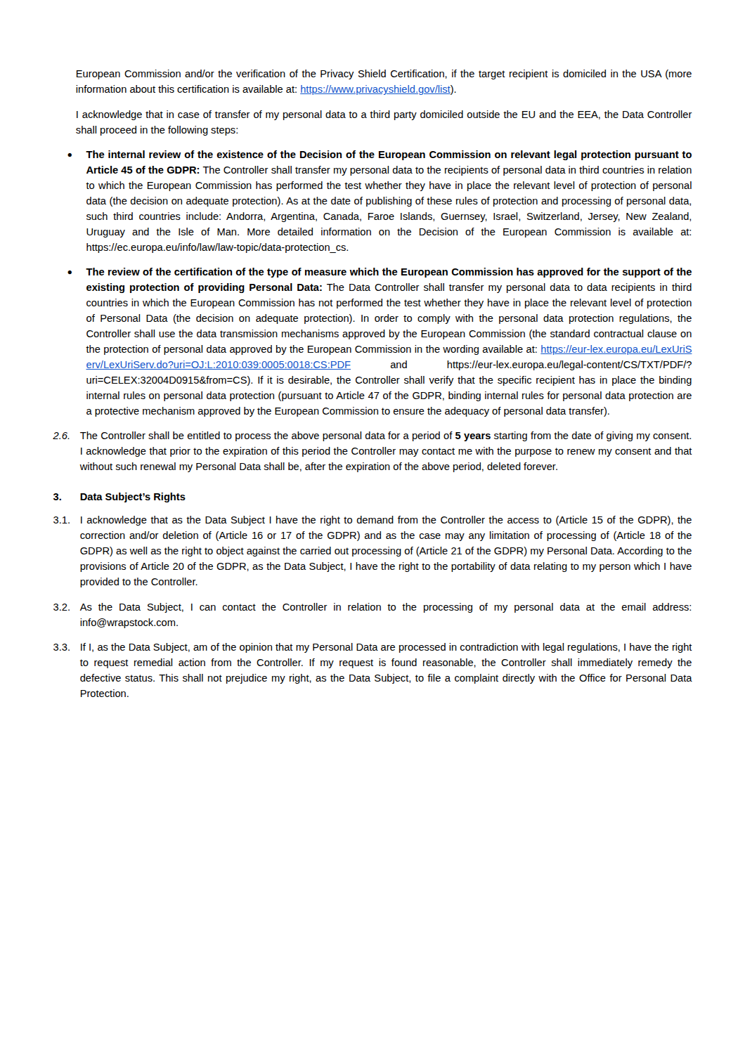European Commission and/or the verification of the Privacy Shield Certification, if the target recipient is domiciled in the USA (more information about this certification is available at: https://www.privacyshield.gov/list).
I acknowledge that in case of transfer of my personal data to a third party domiciled outside the EU and the EEA, the Data Controller shall proceed in the following steps:
The internal review of the existence of the Decision of the European Commission on relevant legal protection pursuant to Article 45 of the GDPR: The Controller shall transfer my personal data to the recipients of personal data in third countries in relation to which the European Commission has performed the test whether they have in place the relevant level of protection of personal data (the decision on adequate protection). As at the date of publishing of these rules of protection and processing of personal data, such third countries include: Andorra, Argentina, Canada, Faroe Islands, Guernsey, Israel, Switzerland, Jersey, New Zealand, Uruguay and the Isle of Man. More detailed information on the Decision of the European Commission is available at: https://ec.europa.eu/info/law/law-topic/data-protection_cs.
The review of the certification of the type of measure which the European Commission has approved for the support of the existing protection of providing Personal Data: The Data Controller shall transfer my personal data to data recipients in third countries in which the European Commission has not performed the test whether they have in place the relevant level of protection of Personal Data (the decision on adequate protection). In order to comply with the personal data protection regulations, the Controller shall use the data transmission mechanisms approved by the European Commission (the standard contractual clause on the protection of personal data approved by the European Commission in the wording available at: https://eur-lex.europa.eu/LexUriServ/LexUriServ.do?uri=OJ:L:2010:039:0005:0018:CS:PDF and https://eur-lex.europa.eu/legal-content/CS/TXT/PDF/?uri=CELEX:32004D0915&from=CS). If it is desirable, the Controller shall verify that the specific recipient has in place the binding internal rules on personal data protection (pursuant to Article 47 of the GDPR, binding internal rules for personal data protection are a protective mechanism approved by the European Commission to ensure the adequacy of personal data transfer).
2.6. The Controller shall be entitled to process the above personal data for a period of 5 years starting from the date of giving my consent. I acknowledge that prior to the expiration of this period the Controller may contact me with the purpose to renew my consent and that without such renewal my Personal Data shall be, after the expiration of the above period, deleted forever.
3. Data Subject’s Rights
3.1. I acknowledge that as the Data Subject I have the right to demand from the Controller the access to (Article 15 of the GDPR), the correction and/or deletion of (Article 16 or 17 of the GDPR) and as the case may any limitation of processing of (Article 18 of the GDPR) as well as the right to object against the carried out processing of (Article 21 of the GDPR) my Personal Data. According to the provisions of Article 20 of the GDPR, as the Data Subject, I have the right to the portability of data relating to my person which I have provided to the Controller.
3.2. As the Data Subject, I can contact the Controller in relation to the processing of my personal data at the email address: info@wrapstock.com.
3.3. If I, as the Data Subject, am of the opinion that my Personal Data are processed in contradiction with legal regulations, I have the right to request remedial action from the Controller. If my request is found reasonable, the Controller shall immediately remedy the defective status. This shall not prejudice my right, as the Data Subject, to file a complaint directly with the Office for Personal Data Protection.